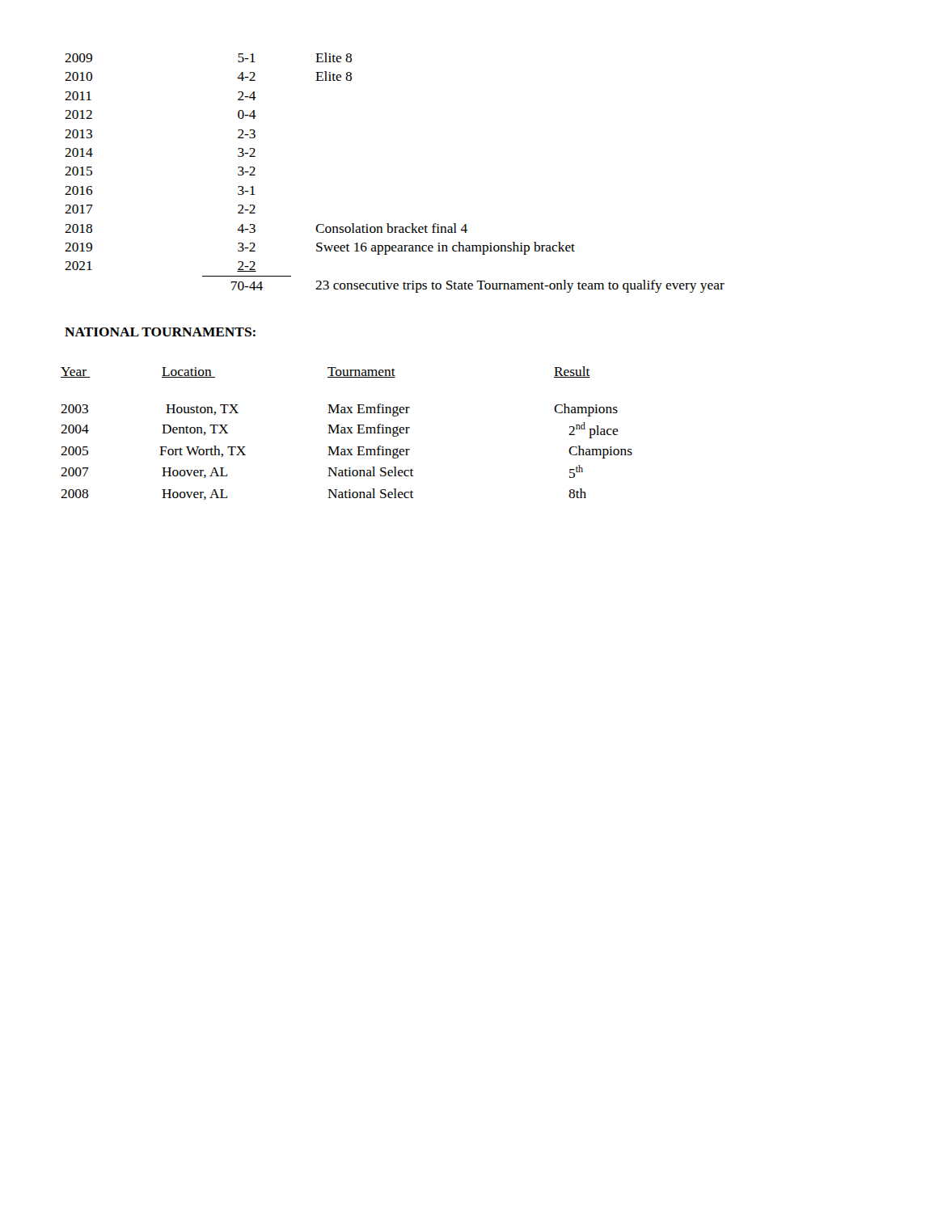| 2009 | 5-1 | Elite 8 |
| 2010 | 4-2 | Elite 8 |
| 2011 | 2-4 | |
| 2012 | 0-4 | |
| 2013 | 2-3 | |
| 2014 | 3-2 | |
| 2015 | 3-2 | |
| 2016 | 3-1 | |
| 2017 | 2-2 | |
| 2018 | 4-3 | Consolation bracket final 4 |
| 2019 | 3-2 | Sweet 16 appearance in championship bracket |
| 2021 | 2-2 | |
| | 70-44 | 23 consecutive trips to State Tournament-only team to qualify every year |
NATIONAL TOURNAMENTS:
| Year | Location | Tournament | Result |
| 2003 | Houston, TX | Max Emfinger | Champions |
| 2004 | Denton, TX | Max Emfinger | 2 nd place |
| 2005 | Fort Worth, TX | Max Emfinger | Champions |
| 2007 | Hoover, AL | National Select | 5 th |
| 2008 | Hoover, AL | National Select | 8th |